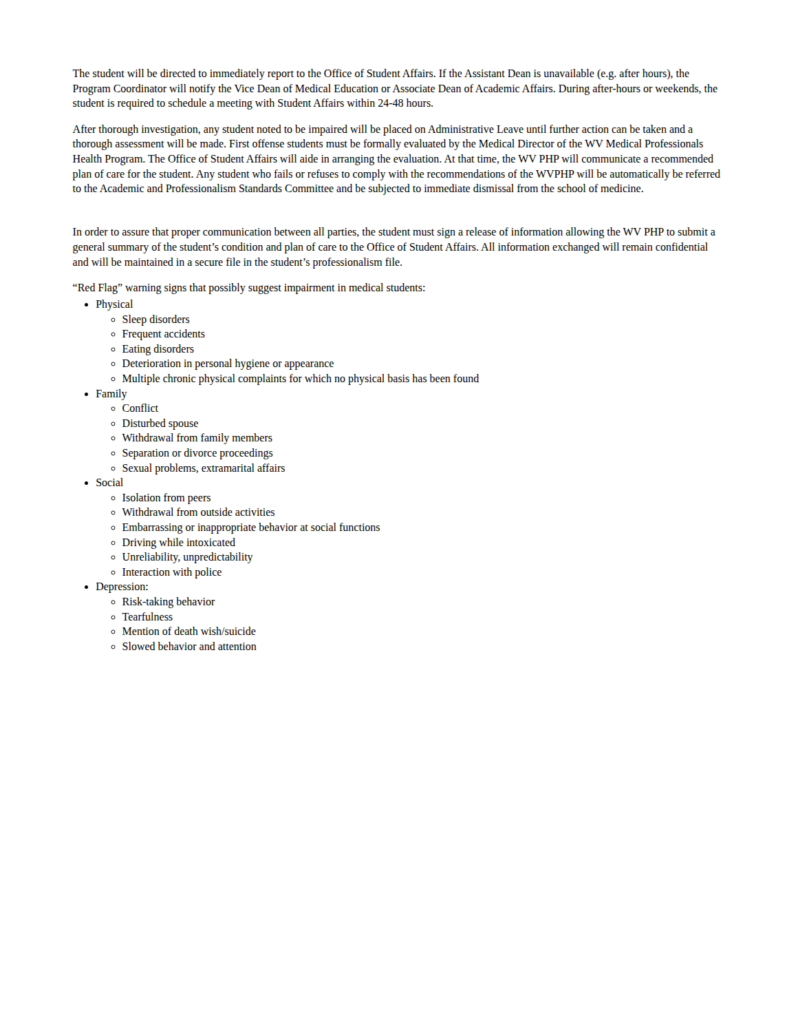The student will be directed to immediately report to the Office of Student Affairs. If the Assistant Dean is unavailable (e.g. after hours), the Program Coordinator will notify the Vice Dean of Medical Education or Associate Dean of Academic Affairs. During after-hours or weekends, the student is required to schedule a meeting with Student Affairs within 24-48 hours.
After thorough investigation, any student noted to be impaired will be placed on Administrative Leave until further action can be taken and a thorough assessment will be made. First offense students must be formally evaluated by the Medical Director of the WV Medical Professionals Health Program. The Office of Student Affairs will aide in arranging the evaluation. At that time, the WV PHP will communicate a recommended plan of care for the student. Any student who fails or refuses to comply with the recommendations of the WVPHP will be automatically be referred to the Academic and Professionalism Standards Committee and be subjected to immediate dismissal from the school of medicine.
In order to assure that proper communication between all parties, the student must sign a release of information allowing the WV PHP to submit a general summary of the student’s condition and plan of care to the Office of Student Affairs. All information exchanged will remain confidential and will be maintained in a secure file in the student’s professionalism file.
“Red Flag” warning signs that possibly suggest impairment in medical students:
Physical
Sleep disorders
Frequent accidents
Eating disorders
Deterioration in personal hygiene or appearance
Multiple chronic physical complaints for which no physical basis has been found
Family
Conflict
Disturbed spouse
Withdrawal from family members
Separation or divorce proceedings
Sexual problems, extramarital affairs
Social
Isolation from peers
Withdrawal from outside activities
Embarrassing or inappropriate behavior at social functions
Driving while intoxicated
Unreliability, unpredictability
Interaction with police
Depression:
Risk-taking behavior
Tearfulness
Mention of death wish/suicide
Slowed behavior and attention